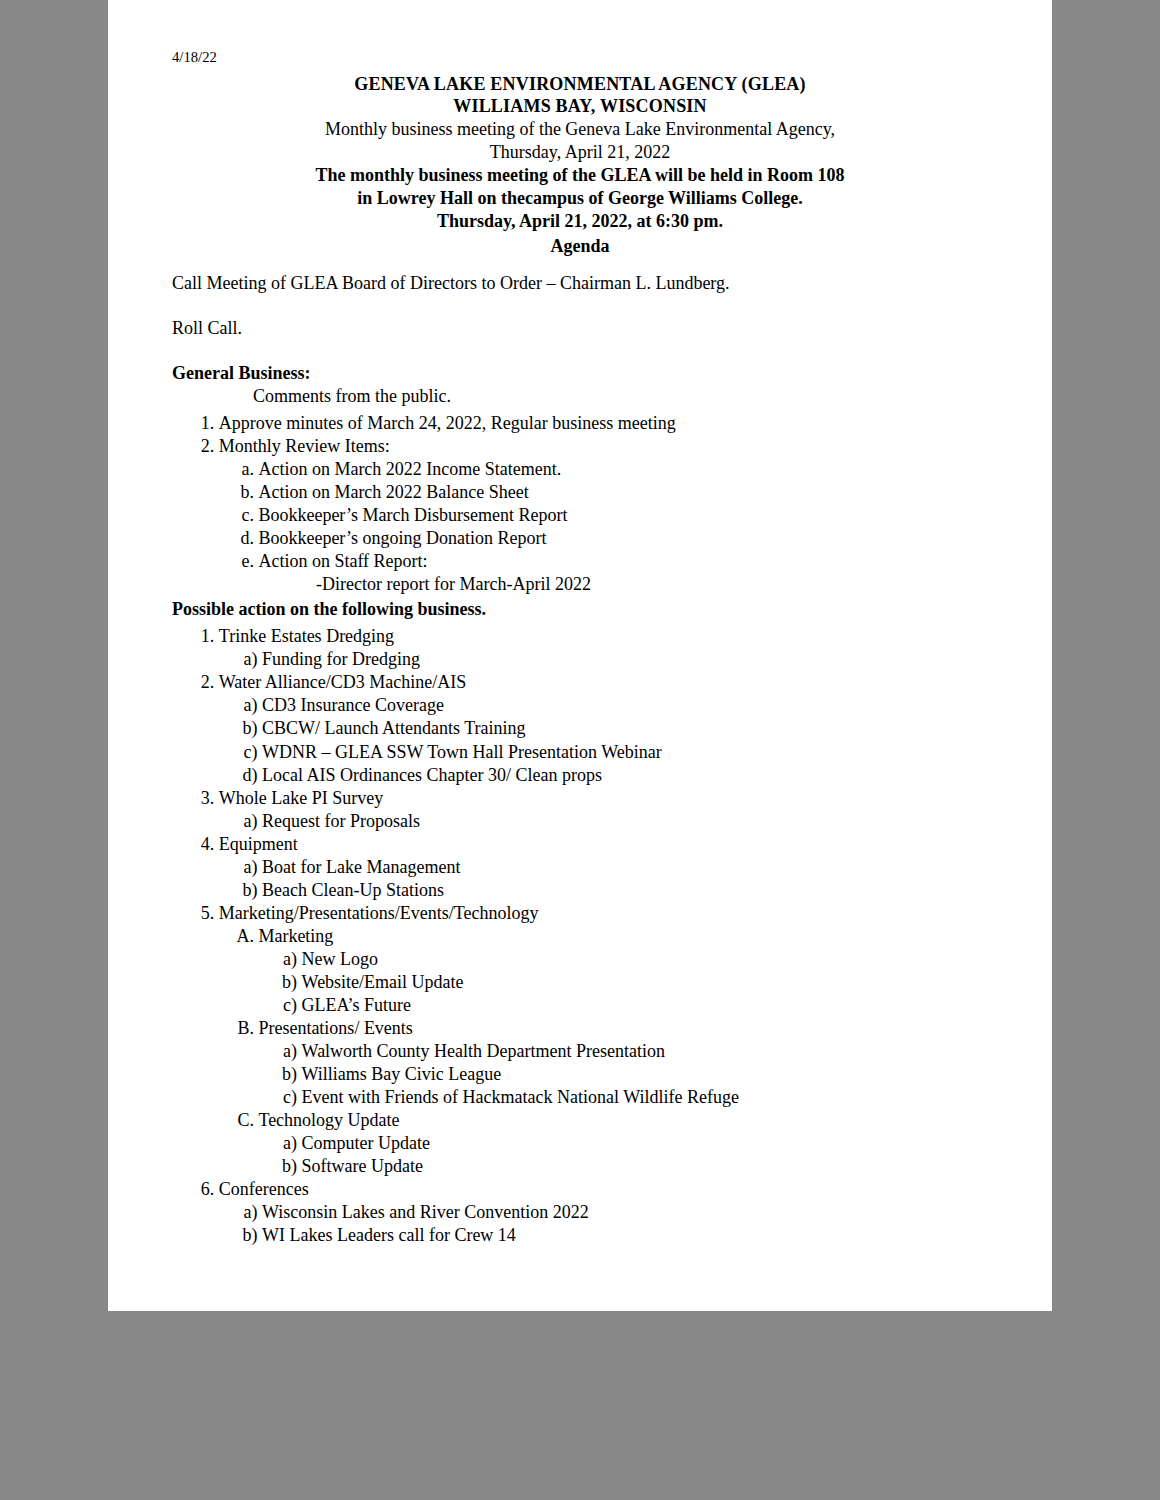4/18/22
GENEVA LAKE ENVIRONMENTAL AGENCY (GLEA)
WILLIAMS BAY, WISCONSIN
Monthly business meeting of the Geneva Lake Environmental Agency,
Thursday, April 21, 2022
The monthly business meeting of the GLEA will be held in Room 108
in Lowrey Hall on thecampus of George Williams College.
Thursday, April 21, 2022, at 6:30 pm.
Agenda
Call Meeting of GLEA Board of Directors to Order – Chairman L. Lundberg.
Roll Call.
General Business:
Comments from the public.
Approve minutes of March 24, 2022, Regular business meeting
Monthly Review Items:
Action on March 2022 Income Statement.
Action on March 2022 Balance Sheet
Bookkeeper’s March Disbursement Report
Bookkeeper’s ongoing Donation Report
Action on Staff Report:
-Director report for March-April 2022
Possible action on the following business.
Trinke Estates Dredging
Funding for Dredging
Water Alliance/CD3 Machine/AIS
CD3 Insurance Coverage
CBCW/ Launch Attendants Training
WDNR – GLEA SSW Town Hall Presentation Webinar
Local AIS Ordinances Chapter 30/ Clean props
Whole Lake PI Survey
Request for Proposals
Equipment
Boat for Lake Management
Beach Clean-Up Stations
Marketing/Presentations/Events/Technology
Marketing
New Logo
Website/Email Update
GLEA’s Future
Presentations/ Events
Walworth County Health Department Presentation
Williams Bay Civic League
Event with Friends of Hackmatack National Wildlife Refuge
Technology Update
Computer Update
Software Update
Conferences
Wisconsin Lakes and River Convention 2022
WI Lakes Leaders call for Crew 14